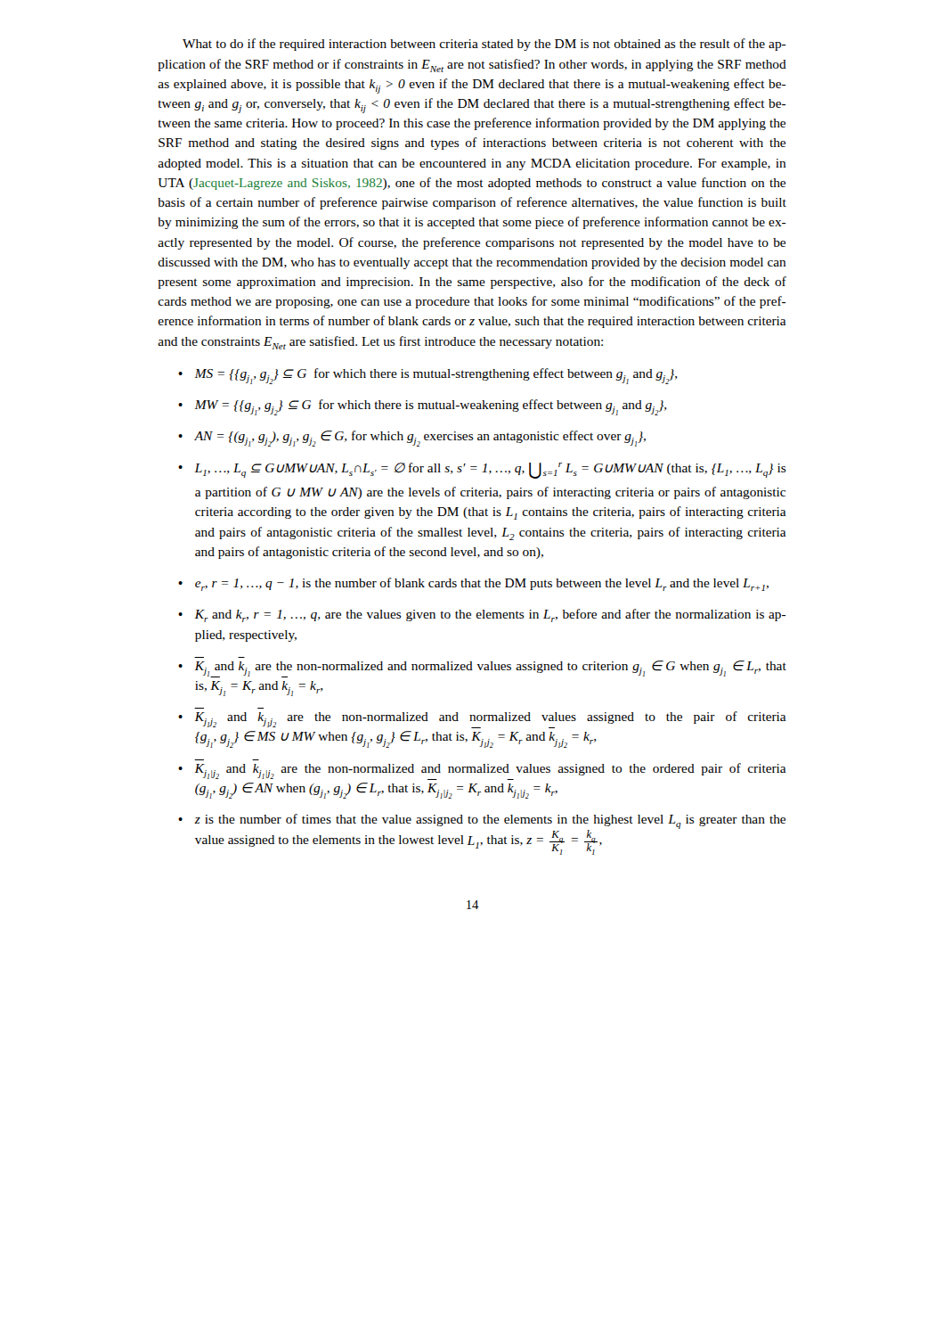What to do if the required interaction between criteria stated by the DM is not obtained as the result of the application of the SRF method or if constraints in ENet are not satisfied? In other words, in applying the SRF method as explained above, it is possible that kij > 0 even if the DM declared that there is a mutual-weakening effect between gi and gj or, conversely, that kij < 0 even if the DM declared that there is a mutual-strengthening effect between the same criteria. How to proceed? In this case the preference information provided by the DM applying the SRF method and stating the desired signs and types of interactions between criteria is not coherent with the adopted model. This is a situation that can be encountered in any MCDA elicitation procedure. For example, in UTA (Jacquet-Lagreze and Siskos, 1982), one of the most adopted methods to construct a value function on the basis of a certain number of preference pairwise comparison of reference alternatives, the value function is built by minimizing the sum of the errors, so that it is accepted that some piece of preference information cannot be exactly represented by the model. Of course, the preference comparisons not represented by the model have to be discussed with the DM, who has to eventually accept that the recommendation provided by the decision model can present some approximation and imprecision. In the same perspective, also for the modification of the deck of cards method we are proposing, one can use a procedure that looks for some minimal “modifications” of the preference information in terms of number of blank cards or z value, such that the required interaction between criteria and the constraints ENet are satisfied. Let us first introduce the necessary notation:
MS = {{gj1, gj2} ⊆ G for which there is mutual-strengthening effect between gj1 and gj2},
MW = {{gj1, gj2} ⊆ G for which there is mutual-weakening effect between gj1 and gj2},
AN = {(gj1, gj2), gj1, gj2 ∈ G, for which gj2 exercises an antagonistic effect over gj1},
L1, …, Lq ⊆ G∪MW∪AN, Ls∩Ls′ = ∅ for all s, s′ = 1, …, q, ⋃s=1r Ls = G∪MW∪AN (that is, {L1, …, Lq} is a partition of G ∪ MW ∪ AN) are the levels of criteria, pairs of interacting criteria or pairs of antagonistic criteria according to the order given by the DM (that is L1 contains the criteria, pairs of interacting criteria and pairs of antagonistic criteria of the smallest level, L2 contains the criteria, pairs of interacting criteria and pairs of antagonistic criteria of the second level, and so on),
er, r = 1, …, q − 1, is the number of blank cards that the DM puts between the level Lr and the level Lr+1,
Kr and kr, r = 1, …, q, are the values given to the elements in Lr, before and after the normalization is applied, respectively,
Kj1 and kj1 are the non-normalized and normalized values assigned to criterion gj1 ∈ G when gj1 ∈ Lr, that is, Kj1 = Kr and kj1 = kr,
Kj1j2 and kj1j2 are the non-normalized and normalized values assigned to the pair of criteria {gj1, gj2} ∈ MS ∪ MW when {gj1, gj2} ∈ Lr, that is, Kj1j2 = Kr and kj1j2 = kr,
Kj1|j2 and kj1|j2 are the non-normalized and normalized values assigned to the ordered pair of criteria (gj1, gj2) ∈ AN when (gj1, gj2) ∈ Lr, that is, Kj1|j2 = Kr and kj1|j2 = kr,
z is the number of times that the value assigned to the elements in the highest level Lq is greater than the value assigned to the elements in the lowest level L1, that is, z = Kq K1 = kq k1,
14